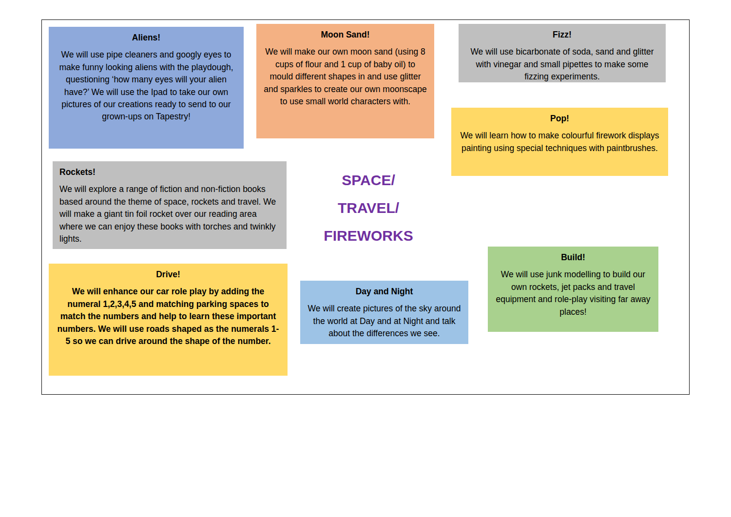Aliens!
We will use pipe cleaners and googly eyes to make funny looking aliens with the playdough, questioning ‘how many eyes will your alien have?’ We will use the Ipad to take our own pictures of our creations ready to send to our grown-ups on Tapestry!
Moon Sand!
We will make our own moon sand (using 8 cups of flour and 1 cup of baby oil) to mould different shapes in and use glitter and sparkles to create our own moonscape to use small world characters with.
Fizz!
We will use bicarbonate of soda, sand and glitter with vinegar and small pipettes to make some fizzing experiments.
Pop!
We will learn how to make colourful firework displays painting using special techniques with paintbrushes.
Rockets!
We will explore a range of fiction and non-fiction books based around the theme of space, rockets and travel. We will make a giant tin foil rocket over our reading area where we can enjoy these books with torches and twinkly lights.
Drive!
We will enhance our car role play by adding the numeral 1,2,3,4,5 and matching parking spaces to match the numbers and help to learn these important numbers. We will use roads shaped as the numerals 1-5 so we can drive around the shape of the number.
Day and Night
We will create pictures of the sky around the world at Day and at Night and talk about the differences we see.
Build!
We will use junk modelling to build our own rockets, jet packs and travel equipment and role-play visiting far away places!
SPACE/
TRAVEL/
FIREWORKS